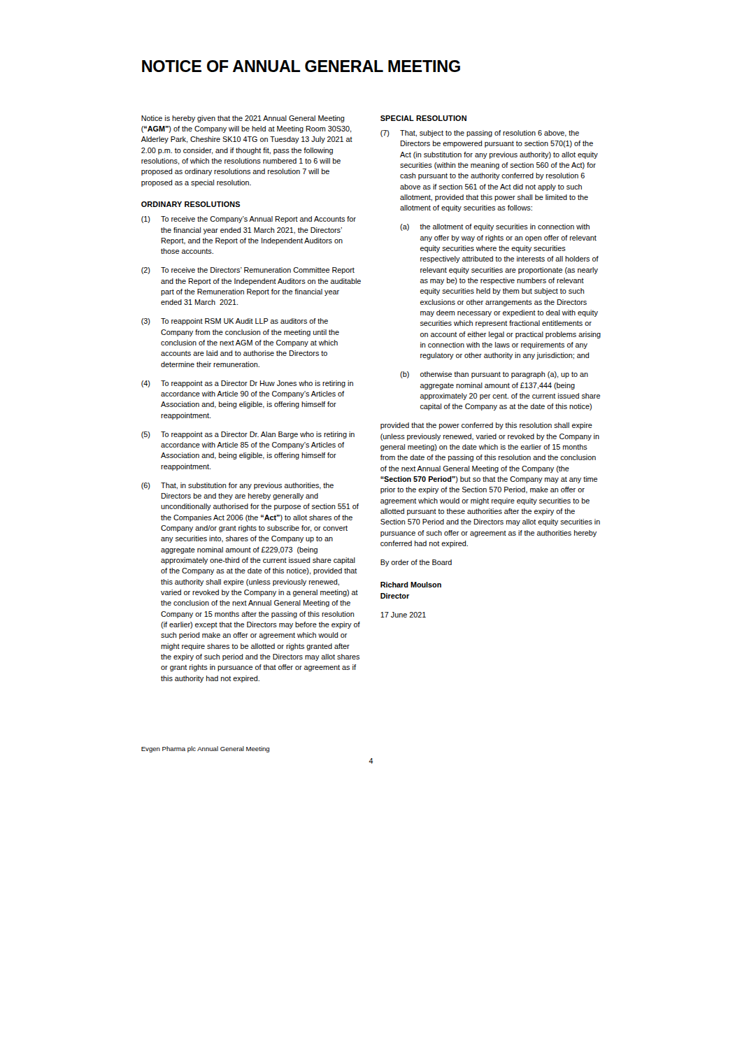NOTICE OF ANNUAL GENERAL MEETING
Notice is hereby given that the 2021 Annual General Meeting (“AGM”) of the Company will be held at Meeting Room 30S30, Alderley Park, Cheshire SK10 4TG on Tuesday 13 July 2021 at 2.00 p.m. to consider, and if thought fit, pass the following resolutions, of which the resolutions numbered 1 to 6 will be proposed as ordinary resolutions and resolution 7 will be proposed as a special resolution.
ORDINARY RESOLUTIONS
(1)
To receive the Company’s Annual Report and Accounts for the financial year ended 31 March 2021, the Directors’ Report, and the Report of the Independent Auditors on those accounts.
(2)
To receive the Directors’ Remuneration Committee Report and the Report of the Independent Auditors on the auditable part of the Remuneration Report for the financial year ended 31 March 2021.
(3)
To reappoint RSM UK Audit LLP as auditors of the Company from the conclusion of the meeting until the conclusion of the next AGM of the Company at which accounts are laid and to authorise the Directors to determine their remuneration.
(4)
To reappoint as a Director Dr Huw Jones who is retiring in accordance with Article 90 of the Company’s Articles of Association and, being eligible, is offering himself for reappointment.
(5)
To reappoint as a Director Dr. Alan Barge who is retiring in accordance with Article 85 of the Company’s Articles of Association and, being eligible, is offering himself for reappointment.
(6)
That, in substitution for any previous authorities, the Directors be and they are hereby generally and unconditionally authorised for the purpose of section 551 of the Companies Act 2006 (the “Act”) to allot shares of the Company and/or grant rights to subscribe for, or convert any securities into, shares of the Company up to an aggregate nominal amount of £229,073 (being approximately one-third of the current issued share capital of the Company as at the date of this notice), provided that this authority shall expire (unless previously renewed, varied or revoked by the Company in a general meeting) at the conclusion of the next Annual General Meeting of the Company or 15 months after the passing of this resolution (if earlier) except that the Directors may before the expiry of such period make an offer or agreement which would or might require shares to be allotted or rights granted after the expiry of such period and the Directors may allot shares or grant rights in pursuance of that offer or agreement as if this authority had not expired.
SPECIAL RESOLUTION
(7)
That, subject to the passing of resolution 6 above, the Directors be empowered pursuant to section 570(1) of the Act (in substitution for any previous authority) to allot equity securities (within the meaning of section 560 of the Act) for cash pursuant to the authority conferred by resolution 6 above as if section 561 of the Act did not apply to such allotment, provided that this power shall be limited to the allotment of equity securities as follows:
(a)
the allotment of equity securities in connection with any offer by way of rights or an open offer of relevant equity securities where the equity securities respectively attributed to the interests of all holders of relevant equity securities are proportionate (as nearly as may be) to the respective numbers of relevant equity securities held by them but subject to such exclusions or other arrangements as the Directors may deem necessary or expedient to deal with equity securities which represent fractional entitlements or on account of either legal or practical problems arising in connection with the laws or requirements of any regulatory or other authority in any jurisdiction; and
(b)
otherwise than pursuant to paragraph (a), up to an aggregate nominal amount of £137,444 (being approximately 20 per cent. of the current issued share capital of the Company as at the date of this notice)
provided that the power conferred by this resolution shall expire (unless previously renewed, varied or revoked by the Company in general meeting) on the date which is the earlier of 15 months from the date of the passing of this resolution and the conclusion of the next Annual General Meeting of the Company (the “Section 570 Period”) but so that the Company may at any time prior to the expiry of the Section 570 Period, make an offer or agreement which would or might require equity securities to be allotted pursuant to these authorities after the expiry of the Section 570 Period and the Directors may allot equity securities in pursuance of such offer or agreement as if the authorities hereby conferred had not expired.
By order of the Board
Richard Moulson
Director
17 June 2021
Evgen Pharma plc Annual General Meeting
4